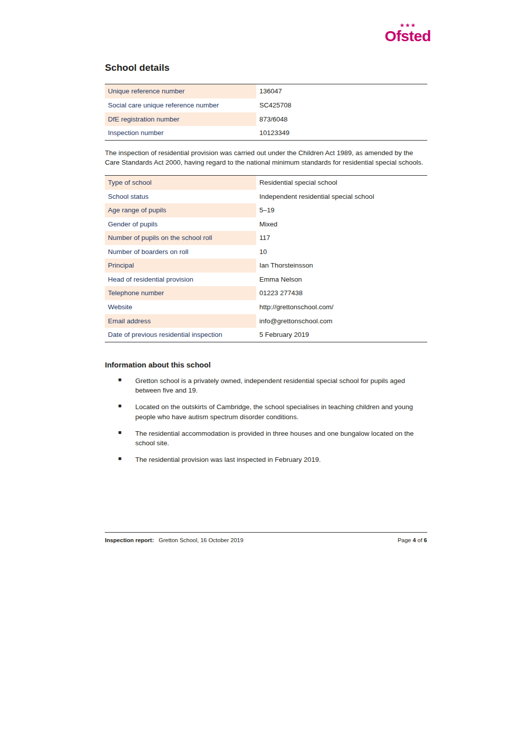★★★
Ofsted
School details
| Unique reference number | 136047 |
| Social care unique reference number | SC425708 |
| DfE registration number | 873/6048 |
| Inspection number | 10123349 |
The inspection of residential provision was carried out under the Children Act 1989, as amended by the Care Standards Act 2000, having regard to the national minimum standards for residential special schools.
| Type of school | Residential special school |
| School status | Independent residential special school |
| Age range of pupils | 5–19 |
| Gender of pupils | Mixed |
| Number of pupils on the school roll | 117 |
| Number of boarders on roll | 10 |
| Principal | Ian Thorsteinsson |
| Head of residential provision | Emma Nelson |
| Telephone number | 01223 277438 |
| Website | http://grettonschool.com/ |
| Email address | info@grettonschool.com |
| Date of previous residential inspection | 5 February 2019 |
Information about this school
Gretton school is a privately owned, independent residential special school for pupils aged between five and 19.
Located on the outskirts of Cambridge, the school specialises in teaching children and young people who have autism spectrum disorder conditions.
The residential accommodation is provided in three houses and one bungalow located on the school site.
The residential provision was last inspected in February 2019.
Inspection report: Gretton School, 16 October 2019
Page 4 of 6